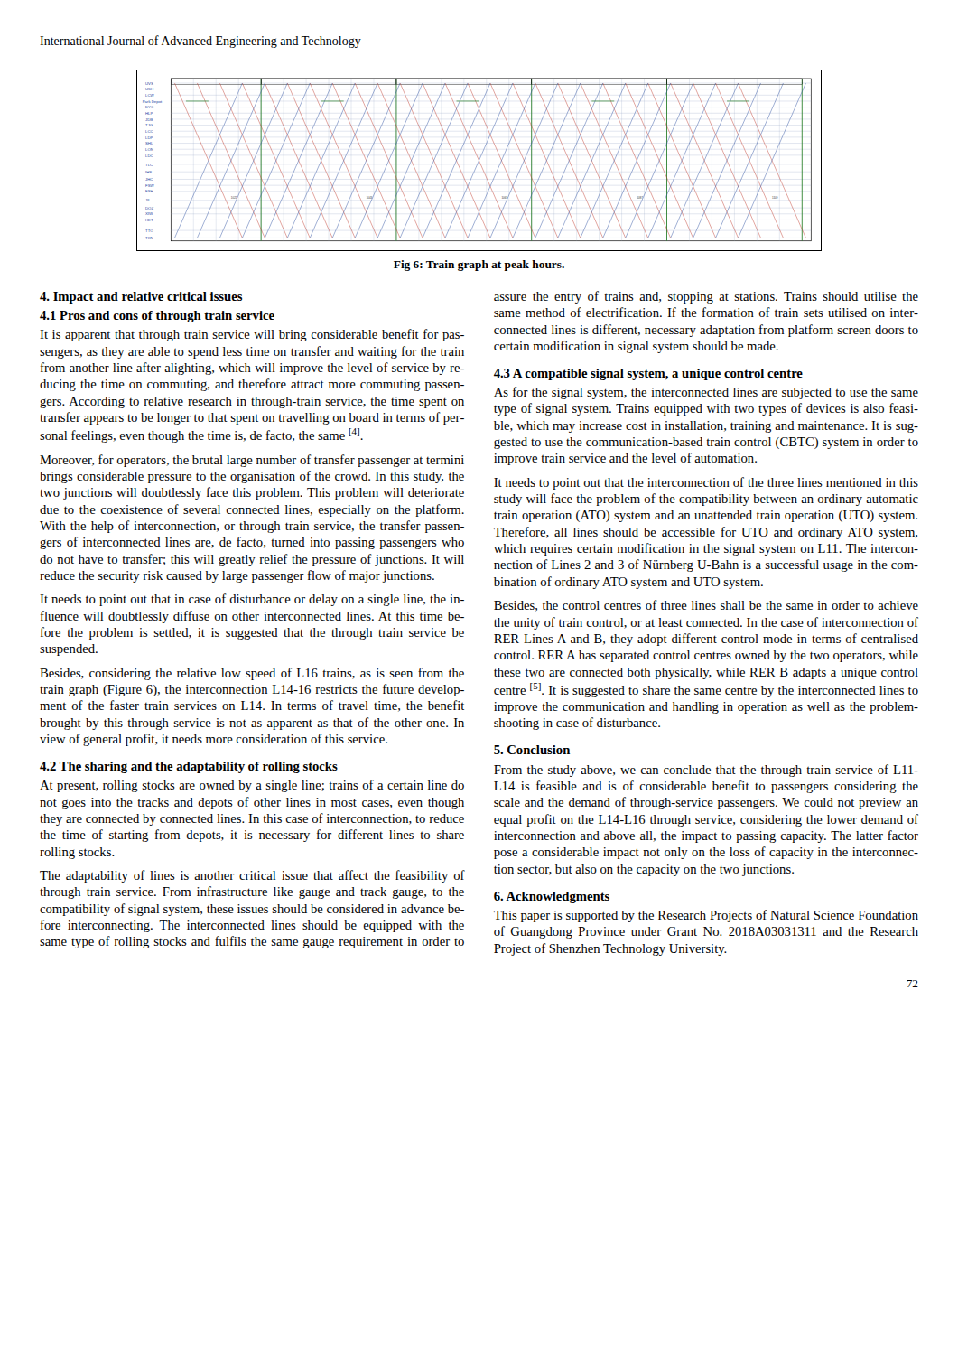International Journal of Advanced Engineering and Technology
UVS USH LCW Park Depot DYC HLP JDB TJG LCC LDP SHL LON LDC TLC IHS JHC FSW FSH JIL DOZ XIW HET TTO TXN 1021 1043 1065 1087 1109
Fig 6: Train graph at peak hours.
4. Impact and relative critical issues
4.1 Pros and cons of through train service
It is apparent that through train service will bring considerable benefit for passengers, as they are able to spend less time on transfer and waiting for the train from another line after alighting, which will improve the level of service by reducing the time on commuting, and therefore attract more commuting passengers. According to relative research in through-train service, the time spent on transfer appears to be longer to that spent on travelling on board in terms of personal feelings, even though the time is, de facto, the same [4].
Moreover, for operators, the brutal large number of transfer passenger at termini brings considerable pressure to the organisation of the crowd. In this study, the two junctions will doubtlessly face this problem. This problem will deteriorate due to the coexistence of several connected lines, especially on the platform. With the help of interconnection, or through train service, the transfer passengers of interconnected lines are, de facto, turned into passing passengers who do not have to transfer; this will greatly relief the pressure of junctions. It will reduce the security risk caused by large passenger flow of major junctions.
It needs to point out that in case of disturbance or delay on a single line, the influence will doubtlessly diffuse on other interconnected lines. At this time before the problem is settled, it is suggested that the through train service be suspended.
Besides, considering the relative low speed of L16 trains, as is seen from the train graph (Figure 6), the interconnection L14-16 restricts the future development of the faster train services on L14. In terms of travel time, the benefit brought by this through service is not as apparent as that of the other one. In view of general profit, it needs more consideration of this service.
4.2 The sharing and the adaptability of rolling stocks
At present, rolling stocks are owned by a single line; trains of a certain line do not goes into the tracks and depots of other lines in most cases, even though they are connected by connected lines. In this case of interconnection, to reduce the time of starting from depots, it is necessary for different lines to share rolling stocks.
The adaptability of lines is another critical issue that affect the feasibility of through train service. From infrastructure like gauge and track gauge, to the compatibility of signal system, these issues should be considered in advance before interconnecting. The interconnected lines should be equipped with the same type of rolling stocks and fulfils the same gauge requirement in order to assure the entry of trains and, stopping at stations. Trains should utilise the same method of electrification. If the formation of train sets utilised on interconnected lines is different, necessary adaptation from platform screen doors to certain modification in signal system should be made.
4.3 A compatible signal system, a unique control centre
As for the signal system, the interconnected lines are subjected to use the same type of signal system. Trains equipped with two types of devices is also feasible, which may increase cost in installation, training and maintenance. It is suggested to use the communication-based train control (CBTC) system in order to improve train service and the level of automation.
It needs to point out that the interconnection of the three lines mentioned in this study will face the problem of the compatibility between an ordinary automatic train operation (ATO) system and an unattended train operation (UTO) system. Therefore, all lines should be accessible for UTO and ordinary ATO system, which requires certain modification in the signal system on L11. The interconnection of Lines 2 and 3 of Nürnberg U-Bahn is a successful usage in the combination of ordinary ATO system and UTO system.
Besides, the control centres of three lines shall be the same in order to achieve the unity of train control, or at least connected. In the case of interconnection of RER Lines A and B, they adopt different control mode in terms of centralised control. RER A has separated control centres owned by the two operators, while these two are connected both physically, while RER B adapts a unique control centre [5]. It is suggested to share the same centre by the interconnected lines to improve the communication and handling in operation as well as the problem-shooting in case of disturbance.
5. Conclusion
From the study above, we can conclude that the through train service of L11-L14 is feasible and is of considerable benefit to passengers considering the scale and the demand of through-service passengers. We could not preview an equal profit on the L14-L16 through service, considering the lower demand of interconnection and above all, the impact to passing capacity. The latter factor pose a considerable impact not only on the loss of capacity in the interconnection sector, but also on the capacity on the two junctions.
6. Acknowledgments
This paper is supported by the Research Projects of Natural Science Foundation of Guangdong Province under Grant No. 2018A03031311 and the Research Project of Shenzhen Technology University.
72